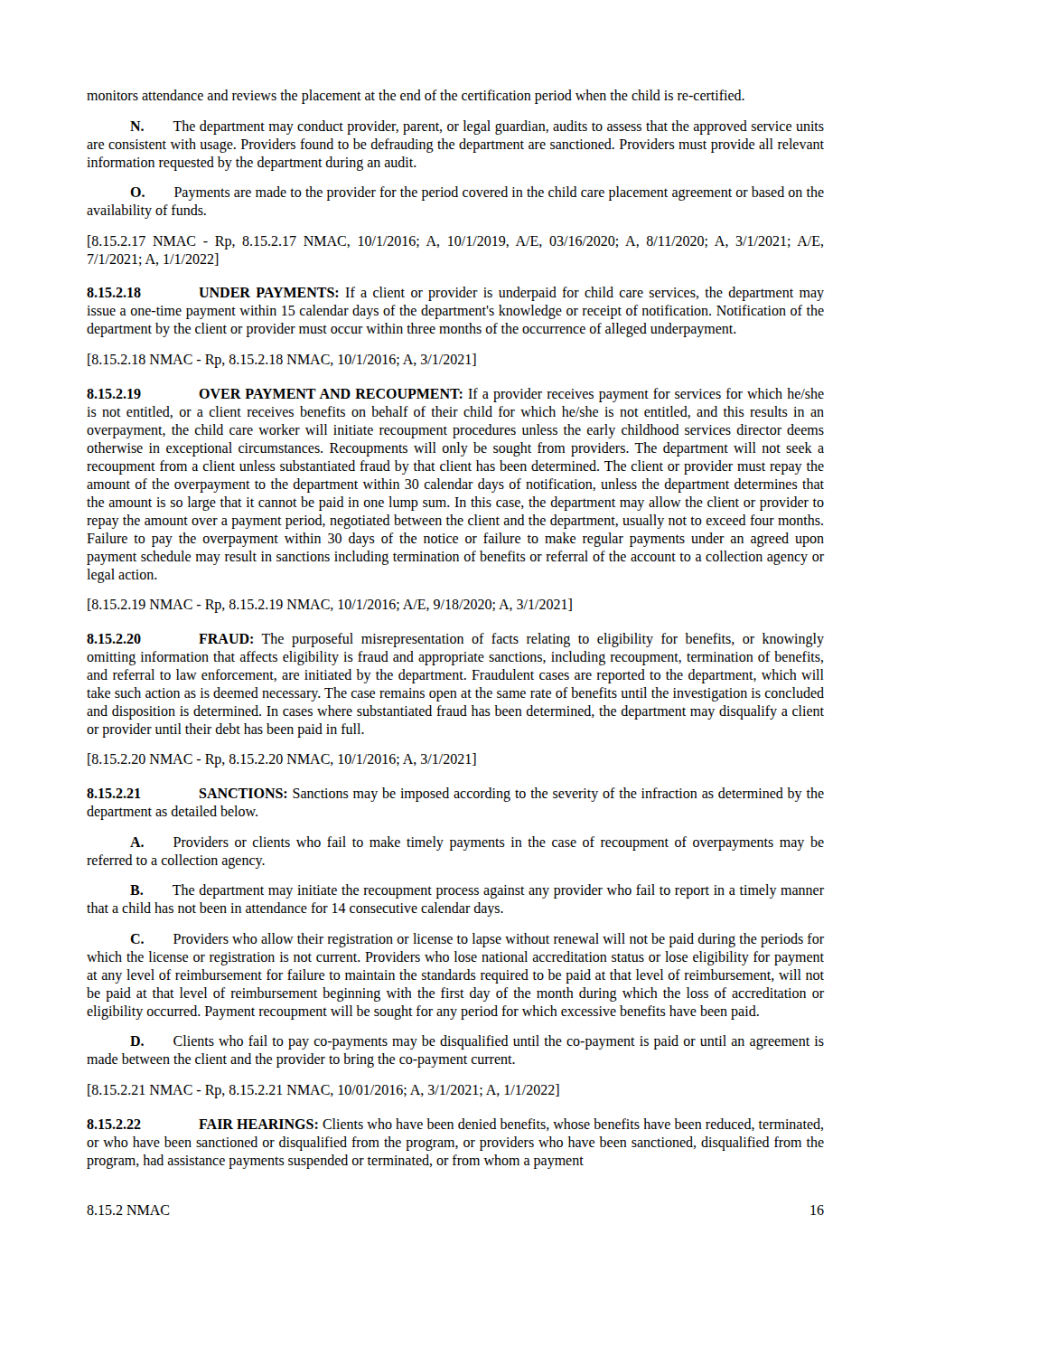monitors attendance and reviews the placement at the end of the certification period when the child is re-certified.
N.  The department may conduct provider, parent, or legal guardian, audits to assess that the approved service units are consistent with usage. Providers found to be defrauding the department are sanctioned. Providers must provide all relevant information requested by the department during an audit.
O.  Payments are made to the provider for the period covered in the child care placement agreement or based on the availability of funds.
[8.15.2.17 NMAC - Rp, 8.15.2.17 NMAC, 10/1/2016; A, 10/1/2019, A/E, 03/16/2020; A, 8/11/2020; A, 3/1/2021; A/E, 7/1/2021; A, 1/1/2022]
8.15.2.18    UNDER PAYMENTS: If a client or provider is underpaid for child care services, the department may issue a one-time payment within 15 calendar days of the department's knowledge or receipt of notification. Notification of the department by the client or provider must occur within three months of the occurrence of alleged underpayment.
[8.15.2.18 NMAC - Rp, 8.15.2.18 NMAC, 10/1/2016; A, 3/1/2021]
8.15.2.19    OVER PAYMENT AND RECOUPMENT: If a provider receives payment for services for which he/she is not entitled, or a client receives benefits on behalf of their child for which he/she is not entitled, and this results in an overpayment, the child care worker will initiate recoupment procedures unless the early childhood services director deems otherwise in exceptional circumstances. Recoupments will only be sought from providers. The department will not seek a recoupment from a client unless substantiated fraud by that client has been determined. The client or provider must repay the amount of the overpayment to the department within 30 calendar days of notification, unless the department determines that the amount is so large that it cannot be paid in one lump sum. In this case, the department may allow the client or provider to repay the amount over a payment period, negotiated between the client and the department, usually not to exceed four months. Failure to pay the overpayment within 30 days of the notice or failure to make regular payments under an agreed upon payment schedule may result in sanctions including termination of benefits or referral of the account to a collection agency or legal action.
[8.15.2.19 NMAC - Rp, 8.15.2.19 NMAC, 10/1/2016; A/E, 9/18/2020; A, 3/1/2021]
8.15.2.20    FRAUD: The purposeful misrepresentation of facts relating to eligibility for benefits, or knowingly omitting information that affects eligibility is fraud and appropriate sanctions, including recoupment, termination of benefits, and referral to law enforcement, are initiated by the department. Fraudulent cases are reported to the department, which will take such action as is deemed necessary. The case remains open at the same rate of benefits until the investigation is concluded and disposition is determined. In cases where substantiated fraud has been determined, the department may disqualify a client or provider until their debt has been paid in full.
[8.15.2.20 NMAC - Rp, 8.15.2.20 NMAC, 10/1/2016; A, 3/1/2021]
8.15.2.21    SANCTIONS: Sanctions may be imposed according to the severity of the infraction as determined by the department as detailed below.
A.  Providers or clients who fail to make timely payments in the case of recoupment of overpayments may be referred to a collection agency.
B.  The department may initiate the recoupment process against any provider who fail to report in a timely manner that a child has not been in attendance for 14 consecutive calendar days.
C.  Providers who allow their registration or license to lapse without renewal will not be paid during the periods for which the license or registration is not current. Providers who lose national accreditation status or lose eligibility for payment at any level of reimbursement for failure to maintain the standards required to be paid at that level of reimbursement, will not be paid at that level of reimbursement beginning with the first day of the month during which the loss of accreditation or eligibility occurred. Payment recoupment will be sought for any period for which excessive benefits have been paid.
D.  Clients who fail to pay co-payments may be disqualified until the co-payment is paid or until an agreement is made between the client and the provider to bring the co-payment current.
[8.15.2.21 NMAC - Rp, 8.15.2.21 NMAC, 10/01/2016; A, 3/1/2021; A, 1/1/2022]
8.15.2.22    FAIR HEARINGS: Clients who have been denied benefits, whose benefits have been reduced, terminated, or who have been sanctioned or disqualified from the program, or providers who have been sanctioned, disqualified from the program, had assistance payments suspended or terminated, or from whom a payment
8.15.2 NMAC
16